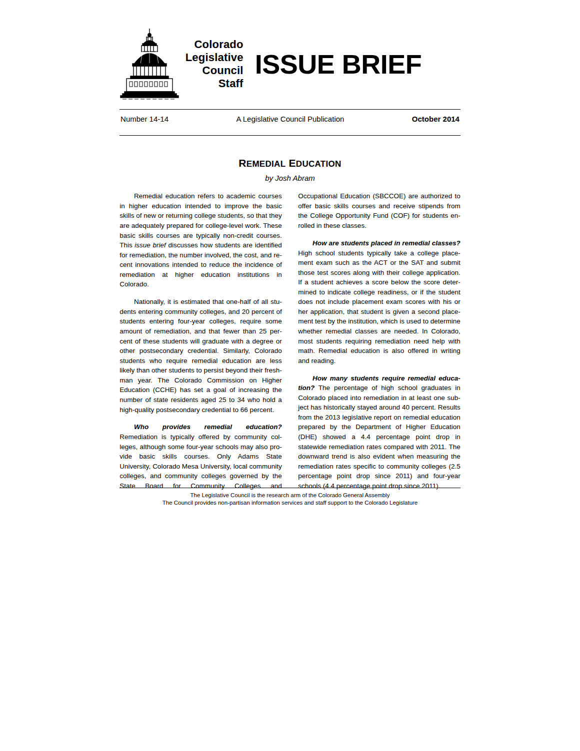Colorado
Legislative
Council
Staff
ISSUE BRIEF
Number 14-14 A Legislative Council Publication October 2014
REMEDIAL EDUCATION
by Josh Abram
Remedial education refers to academic courses in higher education intended to improve the basic skills of new or returning college students, so that they are adequately prepared for college-level work. These basic skills courses are typically non-credit courses. This issue brief discusses how students are identified for remediation, the number involved, the cost, and recent innovations intended to reduce the incidence of remediation at higher education institutions in Colorado.
Nationally, it is estimated that one-half of all students entering community colleges, and 20 percent of students entering four-year colleges, require some amount of remediation, and that fewer than 25 percent of these students will graduate with a degree or other postsecondary credential. Similarly, Colorado students who require remedial education are less likely than other students to persist beyond their freshman year. The Colorado Commission on Higher Education (CCHE) has set a goal of increasing the number of state residents aged 25 to 34 who hold a high-quality postsecondary credential to 66 percent.
Who provides remedial education? Remediation is typically offered by community colleges, although some four-year schools may also provide basic skills courses. Only Adams State University, Colorado Mesa University, local community colleges, and community colleges governed by the State Board for Community Colleges and Occupational Education (SBCCOE) are authorized to offer basic skills courses and receive stipends from the College Opportunity Fund (COF) for students enrolled in these classes.
How are students placed in remedial classes? High school students typically take a college placement exam such as the ACT or the SAT and submit those test scores along with their college application. If a student achieves a score below the score determined to indicate college readiness, or if the student does not include placement exam scores with his or her application, that student is given a second placement test by the institution, which is used to determine whether remedial classes are needed. In Colorado, most students requiring remediation need help with math. Remedial education is also offered in writing and reading.
How many students require remedial education? The percentage of high school graduates in Colorado placed into remediation in at least one subject has historically stayed around 40 percent. Results from the 2013 legislative report on remedial education prepared by the Department of Higher Education (DHE) showed a 4.4 percentage point drop in statewide remediation rates compared with 2011. The downward trend is also evident when measuring the remediation rates specific to community colleges (2.5 percentage point drop since 2011) and four-year schools (4.4 percentage point drop since 2011).
The Legislative Council is the research arm of the Colorado General Assembly
The Council provides non-partisan information services and staff support to the Colorado Legislature